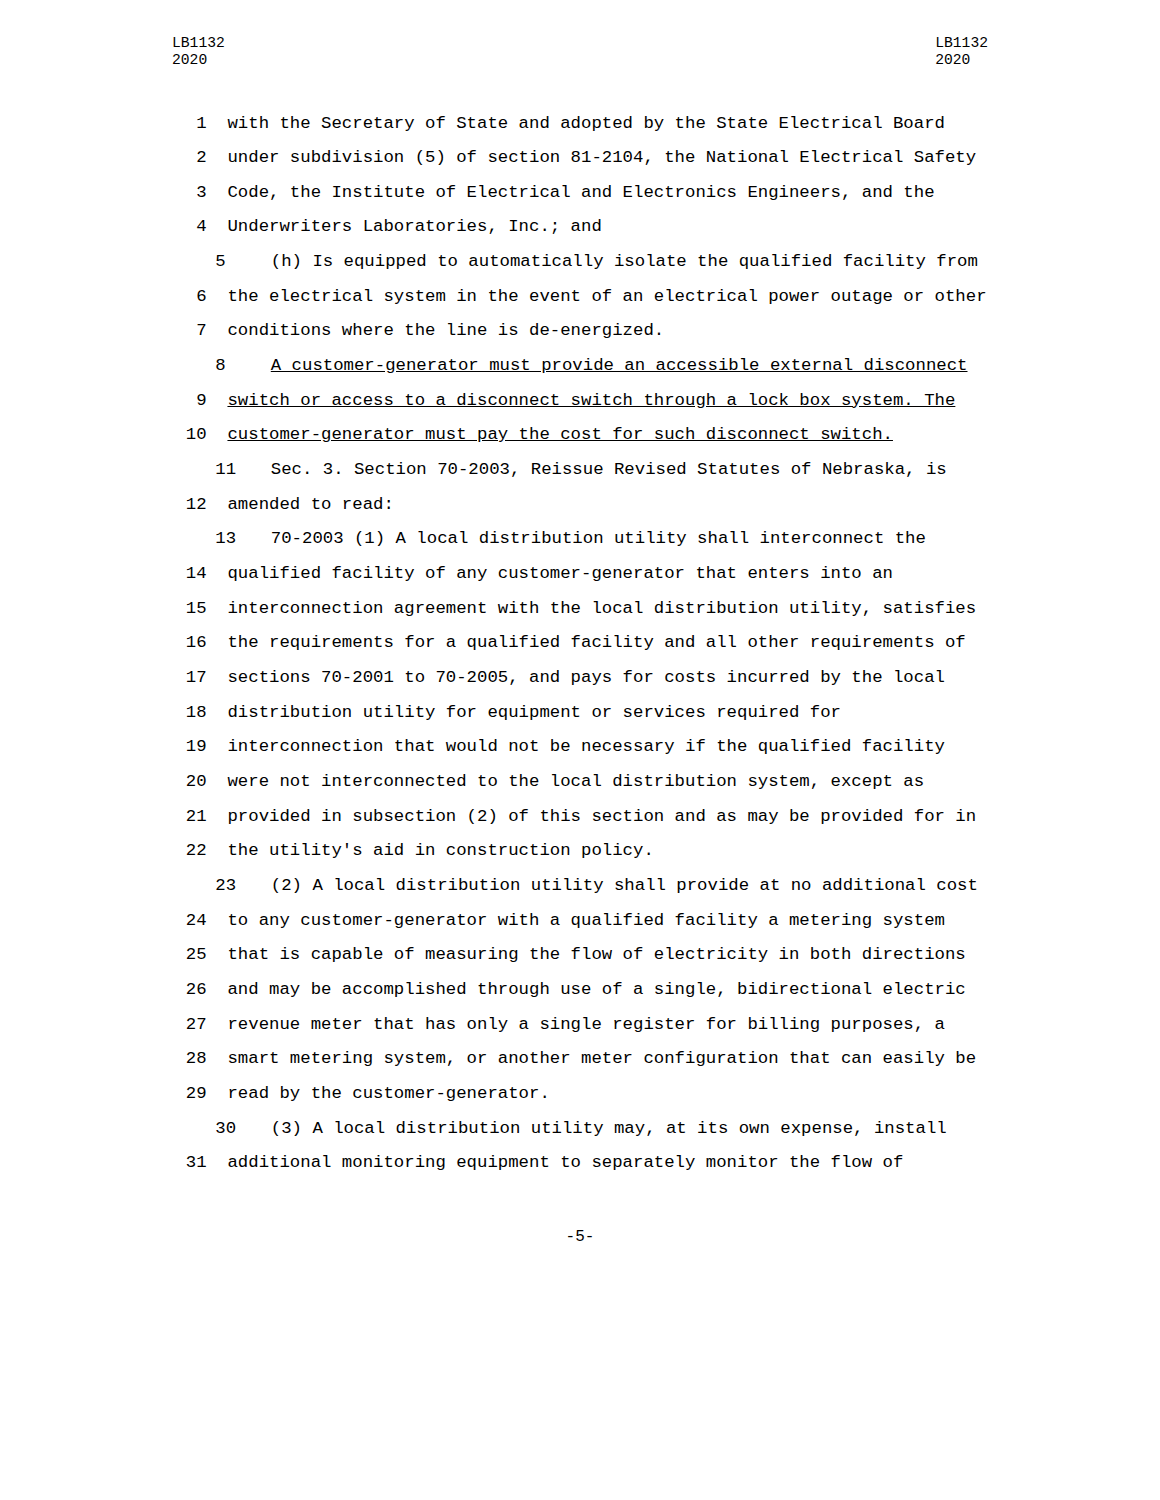LB1132 2020
LB1132 2020
with the Secretary of State and adopted by the State Electrical Board
under subdivision (5) of section 81-2104, the National Electrical Safety
Code, the Institute of Electrical and Electronics Engineers, and the
Underwriters Laboratories, Inc.; and
(h) Is equipped to automatically isolate the qualified facility from
the electrical system in the event of an electrical power outage or other
conditions where the line is de-energized.
A customer-generator must provide an accessible external disconnect
switch or access to a disconnect switch through a lock box system. The
customer-generator must pay the cost for such disconnect switch.
Sec. 3. Section 70-2003, Reissue Revised Statutes of Nebraska, is
amended to read:
70-2003 (1) A local distribution utility shall interconnect the
qualified facility of any customer-generator that enters into an
interconnection agreement with the local distribution utility, satisfies
the requirements for a qualified facility and all other requirements of
sections 70-2001 to 70-2005, and pays for costs incurred by the local
distribution utility for equipment or services required for
interconnection that would not be necessary if the qualified facility
were not interconnected to the local distribution system, except as
provided in subsection (2) of this section and as may be provided for in
the utility's aid in construction policy.
(2) A local distribution utility shall provide at no additional cost
to any customer-generator with a qualified facility a metering system
that is capable of measuring the flow of electricity in both directions
and may be accomplished through use of a single, bidirectional electric
revenue meter that has only a single register for billing purposes, a
smart metering system, or another meter configuration that can easily be
read by the customer-generator.
(3) A local distribution utility may, at its own expense, install
additional monitoring equipment to separately monitor the flow of
-5-